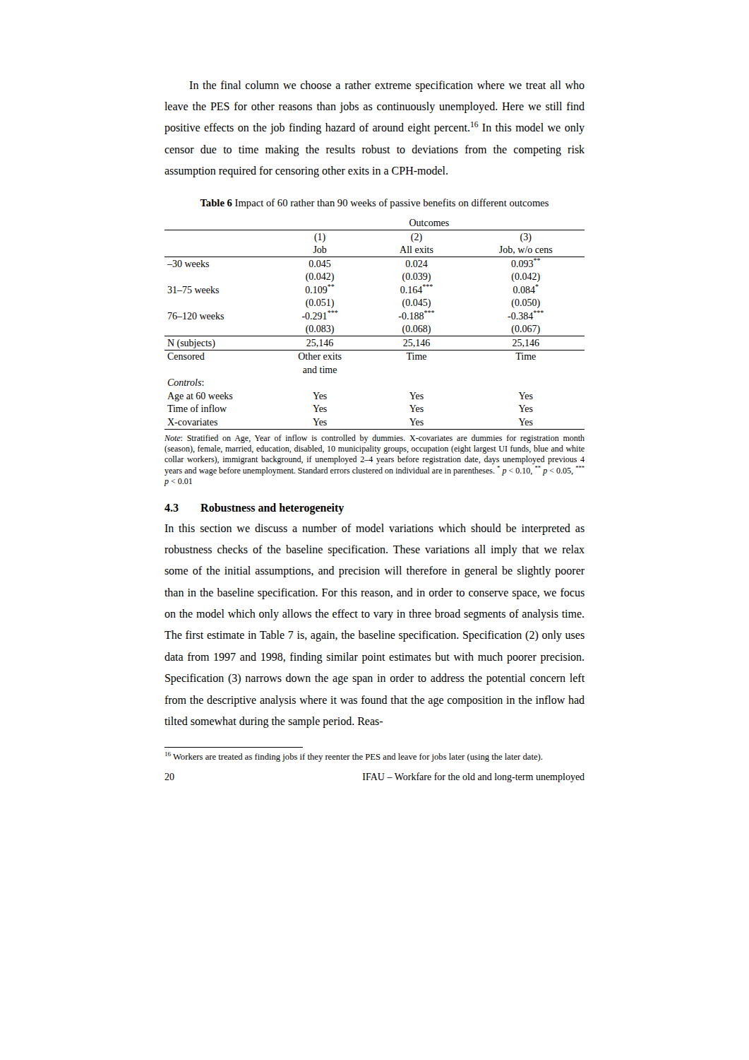In the final column we choose a rather extreme specification where we treat all who leave the PES for other reasons than jobs as continuously unemployed. Here we still find positive effects on the job finding hazard of around eight percent.16 In this model we only censor due to time making the results robust to deviations from the competing risk assumption required for censoring other exits in a CPH-model.
Table 6 Impact of 60 rather than 90 weeks of passive benefits on different outcomes
| | Outcomes |
| | (1) | (2) | (3) |
| | Job | All exits | Job, w/o cens |
| –30 weeks | 0.045 | 0.024 | 0.093 ** |
| | (0.042) | (0.039) | (0.042) |
| 31–75 weeks | 0.109 ** | 0.164 *** | 0.084 * |
| | (0.051) | (0.045) | (0.050) |
| 76–120 weeks | -0.291 *** | -0.188 *** | -0.384 *** |
| | (0.083) | (0.068) | (0.067) |
| N (subjects) | 25,146 | 25,146 | 25,146 |
| Censored | Other exits | Time | Time |
| | and time | | |
| Controls : | | | |
| Age at 60 weeks | Yes | Yes | Yes |
| Time of inflow | Yes | Yes | Yes |
| X-covariates | Yes | Yes | Yes |
Note: Stratified on Age, Year of inflow is controlled by dummies. X-covariates are dummies for registration month (season), female, married, education, disabled, 10 municipality groups, occupation (eight largest UI funds, blue and white collar workers), immigrant background, if unemployed 2–4 years before registration date, days unemployed previous 4 years and wage before unemployment. Standard errors clustered on individual are in parentheses. * p < 0.10, ** p < 0.05, *** p < 0.01
4.3 Robustness and heterogeneity
In this section we discuss a number of model variations which should be interpreted as robustness checks of the baseline specification. These variations all imply that we relax some of the initial assumptions, and precision will therefore in general be slightly poorer than in the baseline specification. For this reason, and in order to conserve space, we focus on the model which only allows the effect to vary in three broad segments of analysis time. The first estimate in Table 7 is, again, the baseline specification. Specification (2) only uses data from 1997 and 1998, finding similar point estimates but with much poorer precision. Specification (3) narrows down the age span in order to address the potential concern left from the descriptive analysis where it was found that the age composition in the inflow had tilted somewhat during the sample period. Reas-
16 Workers are treated as finding jobs if they reenter the PES and leave for jobs later (using the later date).
20
IFAU – Workfare for the old and long-term unemployed